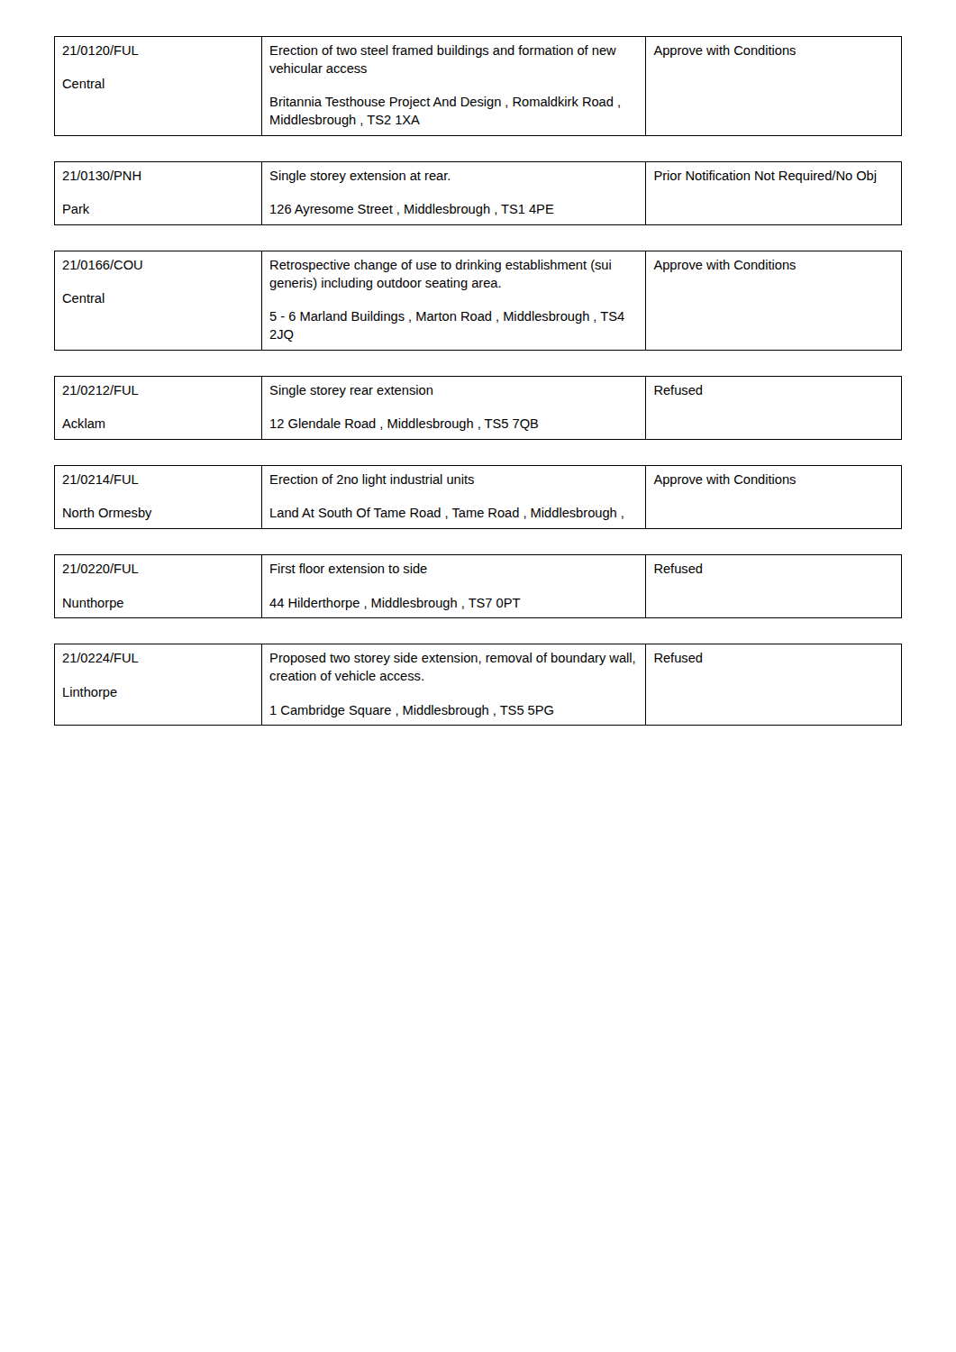| 21/0120/FUL Central | Erection of two steel framed buildings and formation of new vehicular access Britannia Testhouse Project And Design , Romaldkirk Road , Middlesbrough , TS2 1XA | Approve with Conditions |
| 21/0130/PNH Park | Single storey extension at rear. 126 Ayresome Street , Middlesbrough , TS1 4PE | Prior Notification Not Required/No Obj |
| 21/0166/COU Central | Retrospective change of use to drinking establishment (sui generis) including outdoor seating area. 5 - 6 Marland Buildings , Marton Road , Middlesbrough , TS4 2JQ | Approve with Conditions |
| 21/0212/FUL Acklam | Single storey rear extension 12 Glendale Road , Middlesbrough , TS5 7QB | Refused |
| 21/0214/FUL North Ormesby | Erection of 2no light industrial units Land At South Of Tame Road , Tame Road , Middlesbrough , | Approve with Conditions |
| 21/0220/FUL Nunthorpe | First floor extension to side 44 Hilderthorpe , Middlesbrough , TS7 0PT | Refused |
| 21/0224/FUL Linthorpe | Proposed two storey side extension, removal of boundary wall, creation of vehicle access. 1 Cambridge Square , Middlesbrough , TS5 5PG | Refused |